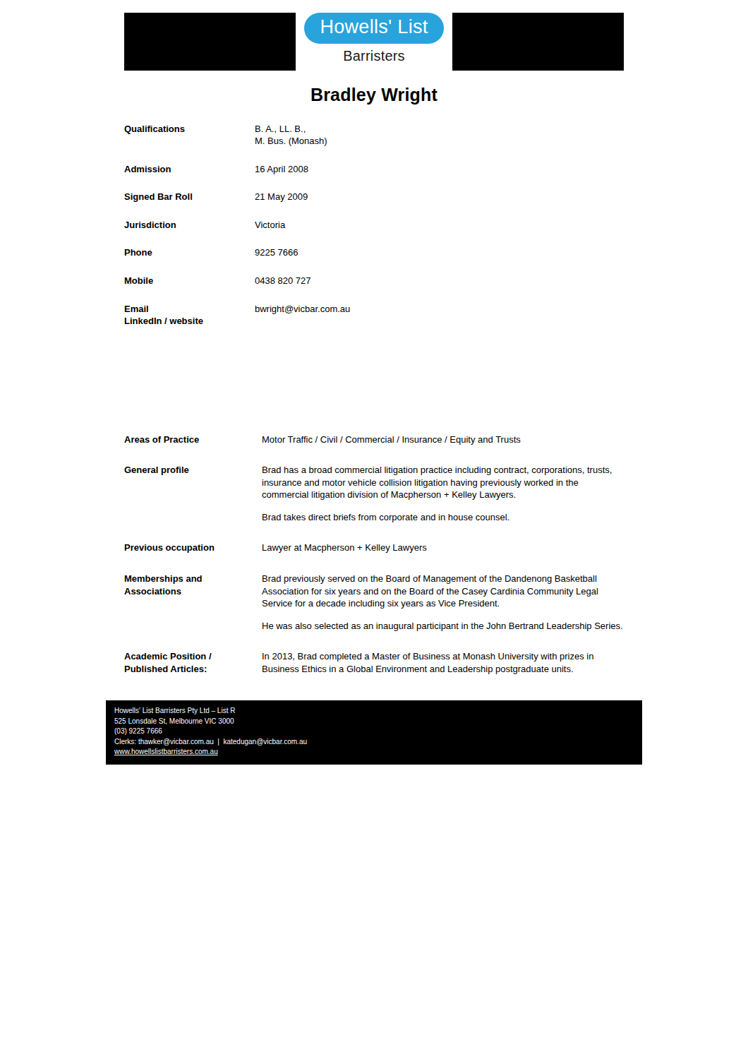Howells' List
Barristers
Bradley Wright
| Qualifications | B. A., LL. B., M. Bus. (Monash) |
| Admission | 16 April 2008 |
| Signed Bar Roll | 21 May 2009 |
| Jurisdiction | Victoria |
| Phone | 9225 7666 |
| Mobile | 0438 820 727 |
| Email LinkedIn / website | bwright@vicbar.com.au |
| Areas of Practice | Motor Traffic / Civil / Commercial / Insurance / Equity and Trusts |
| General profile | Brad has a broad commercial litigation practice including contract, corporations, trusts, insurance and motor vehicle collision litigation having previously worked in the commercial litigation division of Macpherson + Kelley Lawyers. Brad takes direct briefs from corporate and in house counsel. |
| Previous occupation | Lawyer at Macpherson + Kelley Lawyers |
| Memberships and Associations | Brad previously served on the Board of Management of the Dandenong Basketball Association for six years and on the Board of the Casey Cardinia Community Legal Service for a decade including six years as Vice President. He was also selected as an inaugural participant in the John Bertrand Leadership Series. |
| Academic Position / Published Articles: | In 2013, Brad completed a Master of Business at Monash University with prizes in Business Ethics in a Global Environment and Leadership postgraduate units. |
Howells' List Barristers Pty Ltd – List R
525 Lonsdale St, Melbourne VIC 3000
(03) 9225 7666
Clerks: thawker@vicbar.com.au | katedugan@vicbar.com.au
www.howellslistbarristers.com.au